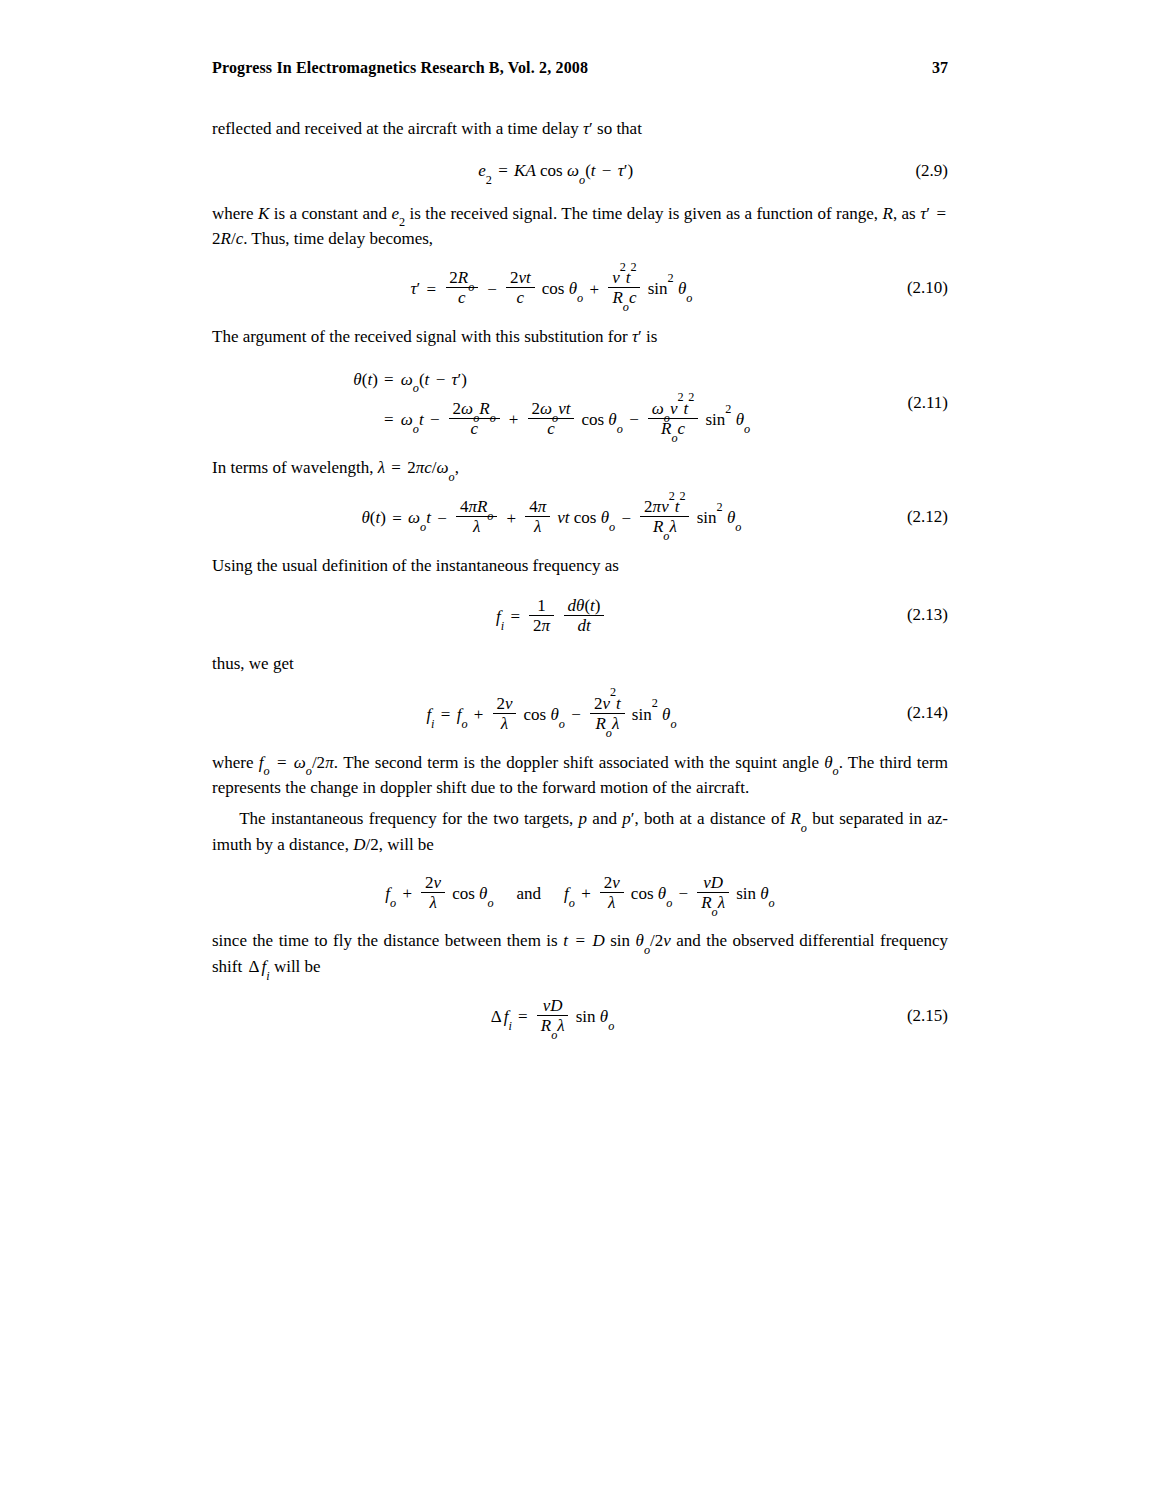Progress In Electromagnetics Research B, Vol. 2, 2008 37
reflected and received at the aircraft with a time delay τ′ so that
e2 = KA cos ωo(t − τ′)
(2.9)
where K is a constant and e2 is the received signal. The time delay is given as a function of range, R, as τ′ = 2R/c. Thus, time delay becomes,
τ′ = 2Ro c − 2vt c cos θo + v2t2 Roc sin2 θo
(2.10)
The argument of the received signal with this substitution for τ′ is
θ(t) = ωo(t − τ′) = ωot − 2ωoRo c + 2ωovt c cos θo − ωov2t2 Roc sin2 θo
(2.11)
In terms of wavelength, λ = 2πc/ωo,
θ(t) = ωot − 4πRo λ + 4π λ vt cos θo − 2πv2t2 Roλ sin2 θo
(2.12)
Using the usual definition of the instantaneous frequency as
fi = 12π dθ(t) dt
(2.13)
thus, we get
fi = fo + 2v λ cos θo − 2v2t Roλ sin2 θo
(2.14)
where fo = ωo/2π. The second term is the doppler shift associated with the squint angle θo. The third term represents the change in doppler shift due to the forward motion of the aircraft.
The instantaneous frequency for the two targets, p and p′, both at a distance of Ro but separated in azimuth by a distance, D/2, will be
fo + 2v λ cos θo and fo + 2v λ cos θo − vD Roλ sin θo
since the time to fly the distance between them is t = D sin θo/2v and the observed differential frequency shift Δfi will be
Δfi = vD Roλ sin θo
(2.15)